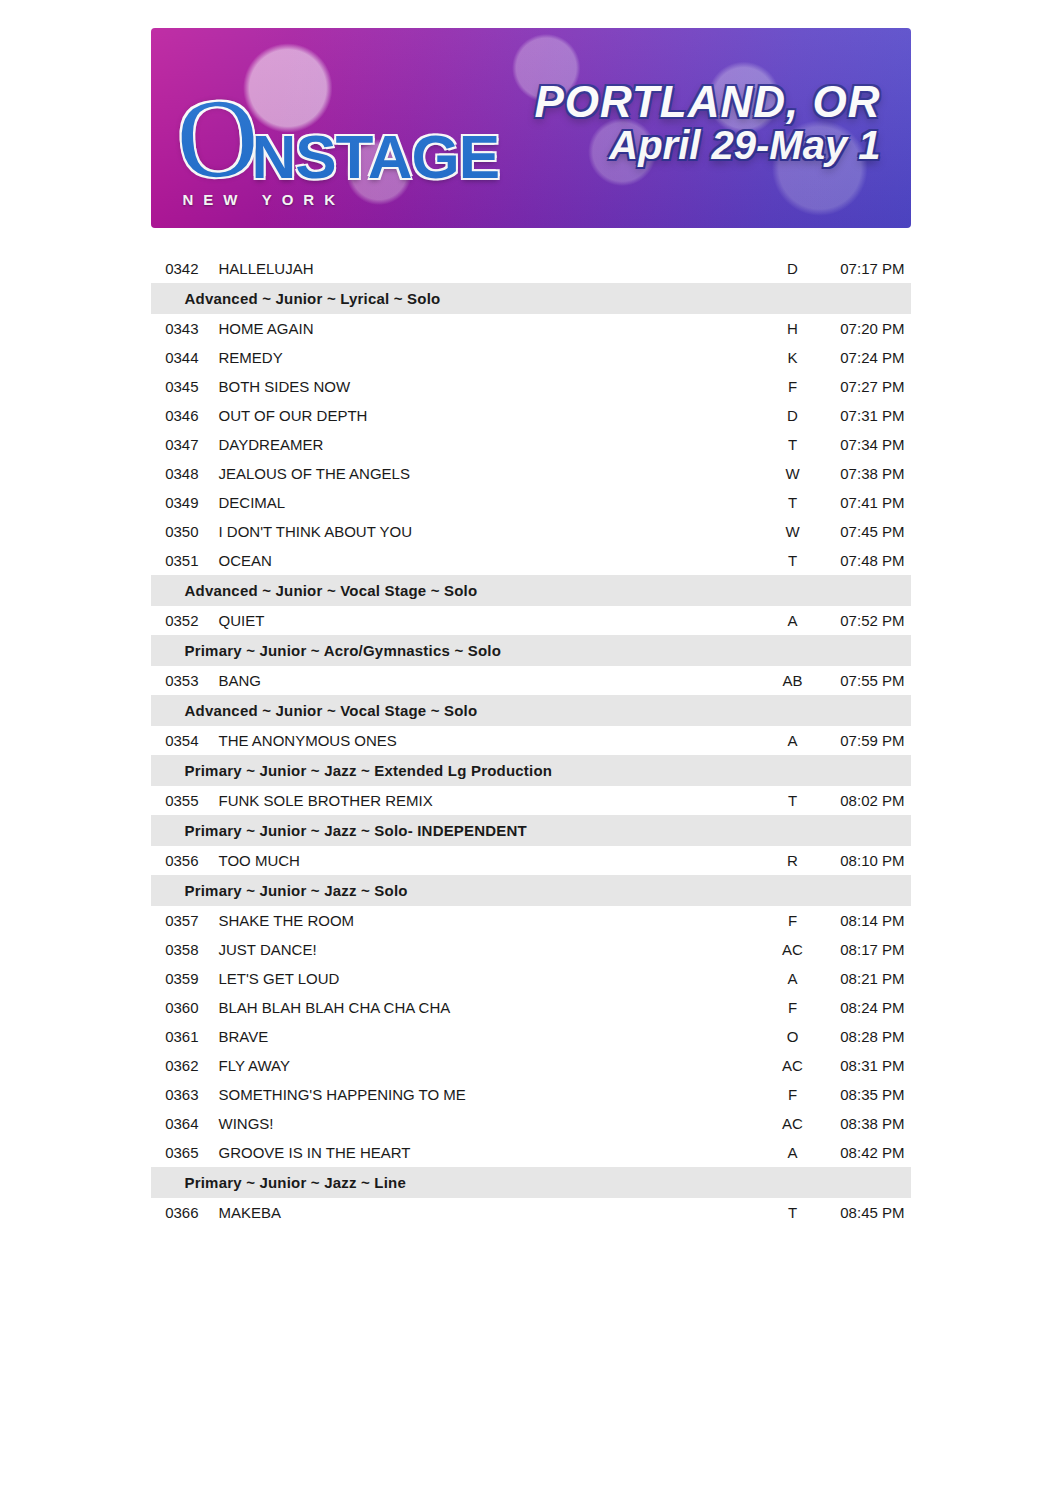ONSTAGE
NEW YORK
PORTLAND, OR
April 29-May 1
| 0342 | HALLELUJAH | D | 07:17 PM |
| Advanced ~ Junior ~ Lyrical ~ Solo |
| 0343 | HOME AGAIN | H | 07:20 PM |
| 0344 | REMEDY | K | 07:24 PM |
| 0345 | BOTH SIDES NOW | F | 07:27 PM |
| 0346 | OUT OF OUR DEPTH | D | 07:31 PM |
| 0347 | DAYDREAMER | T | 07:34 PM |
| 0348 | JEALOUS OF THE ANGELS | W | 07:38 PM |
| 0349 | DECIMAL | T | 07:41 PM |
| 0350 | I DON'T THINK ABOUT YOU | W | 07:45 PM |
| 0351 | OCEAN | T | 07:48 PM |
| Advanced ~ Junior ~ Vocal Stage ~ Solo |
| 0352 | QUIET | A | 07:52 PM |
| Primary ~ Junior ~ Acro/Gymnastics ~ Solo |
| 0353 | BANG | AB | 07:55 PM |
| Advanced ~ Junior ~ Vocal Stage ~ Solo |
| 0354 | THE ANONYMOUS ONES | A | 07:59 PM |
| Primary ~ Junior ~ Jazz ~ Extended Lg Production |
| 0355 | FUNK SOLE BROTHER REMIX | T | 08:02 PM |
| Primary ~ Junior ~ Jazz ~ Solo- INDEPENDENT |
| 0356 | TOO MUCH | R | 08:10 PM |
| Primary ~ Junior ~ Jazz ~ Solo |
| 0357 | SHAKE THE ROOM | F | 08:14 PM |
| 0358 | JUST DANCE! | AC | 08:17 PM |
| 0359 | LET'S GET LOUD | A | 08:21 PM |
| 0360 | BLAH BLAH BLAH CHA CHA CHA | F | 08:24 PM |
| 0361 | BRAVE | O | 08:28 PM |
| 0362 | FLY AWAY | AC | 08:31 PM |
| 0363 | SOMETHING'S HAPPENING TO ME | F | 08:35 PM |
| 0364 | WINGS! | AC | 08:38 PM |
| 0365 | GROOVE IS IN THE HEART | A | 08:42 PM |
| Primary ~ Junior ~ Jazz ~ Line |
| 0366 | MAKEBA | T | 08:45 PM |